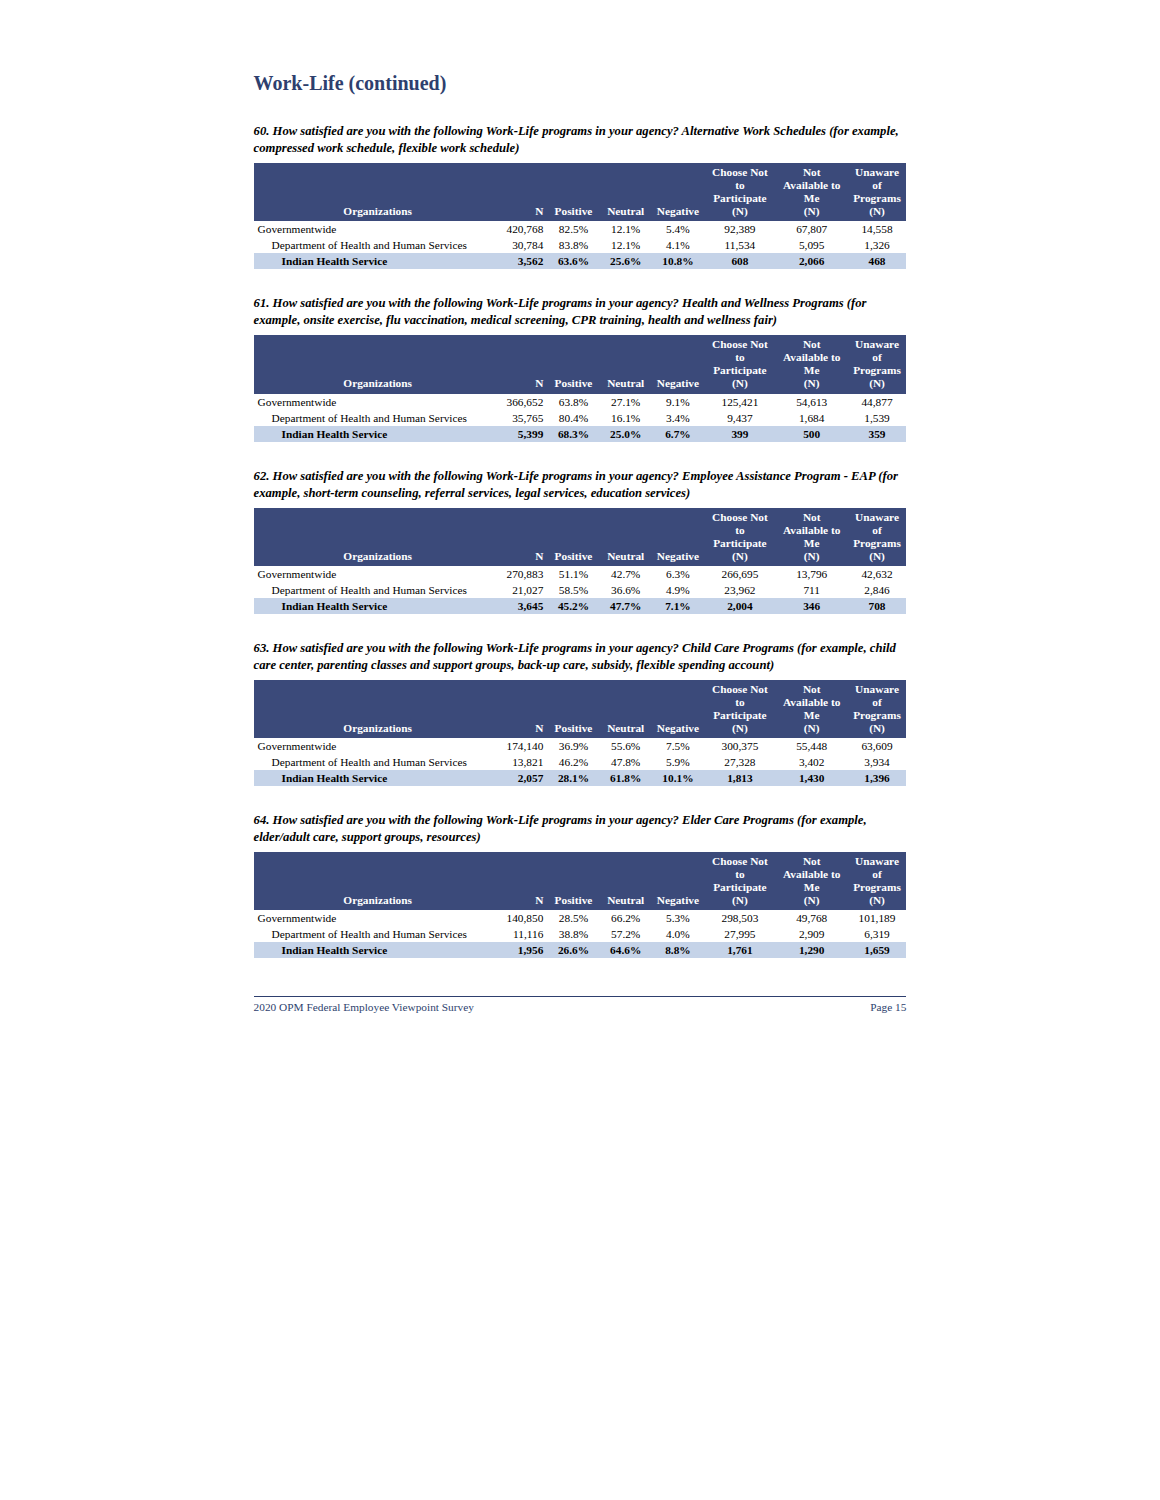Work-Life (continued)
60. How satisfied are you with the following Work-Life programs in your agency? Alternative Work Schedules (for example, compressed work schedule, flexible work schedule)
| Organizations | N | Positive | Neutral | Negative | Choose Not to Participate (N) | Not Available to Me (N) | Unaware of Programs (N) |
| --- | --- | --- | --- | --- | --- | --- | --- |
| Governmentwide | 420,768 | 82.5% | 12.1% | 5.4% | 92,389 | 67,807 | 14,558 |
| Department of Health and Human Services | 30,784 | 83.8% | 12.1% | 4.1% | 11,534 | 5,095 | 1,326 |
| Indian Health Service | 3,562 | 63.6% | 25.6% | 10.8% | 608 | 2,066 | 468 |
61. How satisfied are you with the following Work-Life programs in your agency? Health and Wellness Programs (for example, onsite exercise, flu vaccination, medical screening, CPR training, health and wellness fair)
| Organizations | N | Positive | Neutral | Negative | Choose Not to Participate (N) | Not Available to Me (N) | Unaware of Programs (N) |
| --- | --- | --- | --- | --- | --- | --- | --- |
| Governmentwide | 366,652 | 63.8% | 27.1% | 9.1% | 125,421 | 54,613 | 44,877 |
| Department of Health and Human Services | 35,765 | 80.4% | 16.1% | 3.4% | 9,437 | 1,684 | 1,539 |
| Indian Health Service | 5,399 | 68.3% | 25.0% | 6.7% | 399 | 500 | 359 |
62. How satisfied are you with the following Work-Life programs in your agency? Employee Assistance Program - EAP (for example, short-term counseling, referral services, legal services, education services)
| Organizations | N | Positive | Neutral | Negative | Choose Not to Participate (N) | Not Available to Me (N) | Unaware of Programs (N) |
| --- | --- | --- | --- | --- | --- | --- | --- |
| Governmentwide | 270,883 | 51.1% | 42.7% | 6.3% | 266,695 | 13,796 | 42,632 |
| Department of Health and Human Services | 21,027 | 58.5% | 36.6% | 4.9% | 23,962 | 711 | 2,846 |
| Indian Health Service | 3,645 | 45.2% | 47.7% | 7.1% | 2,004 | 346 | 708 |
63. How satisfied are you with the following Work-Life programs in your agency? Child Care Programs (for example, child care center, parenting classes and support groups, back-up care, subsidy, flexible spending account)
| Organizations | N | Positive | Neutral | Negative | Choose Not to Participate (N) | Not Available to Me (N) | Unaware of Programs (N) |
| --- | --- | --- | --- | --- | --- | --- | --- |
| Governmentwide | 174,140 | 36.9% | 55.6% | 7.5% | 300,375 | 55,448 | 63,609 |
| Department of Health and Human Services | 13,821 | 46.2% | 47.8% | 5.9% | 27,328 | 3,402 | 3,934 |
| Indian Health Service | 2,057 | 28.1% | 61.8% | 10.1% | 1,813 | 1,430 | 1,396 |
64. How satisfied are you with the following Work-Life programs in your agency? Elder Care Programs (for example, elder/adult care, support groups, resources)
| Organizations | N | Positive | Neutral | Negative | Choose Not to Participate (N) | Not Available to Me (N) | Unaware of Programs (N) |
| --- | --- | --- | --- | --- | --- | --- | --- |
| Governmentwide | 140,850 | 28.5% | 66.2% | 5.3% | 298,503 | 49,768 | 101,189 |
| Department of Health and Human Services | 11,116 | 38.8% | 57.2% | 4.0% | 27,995 | 2,909 | 6,319 |
| Indian Health Service | 1,956 | 26.6% | 64.6% | 8.8% | 1,761 | 1,290 | 1,659 |
2020 OPM Federal Employee Viewpoint Survey
Page 15